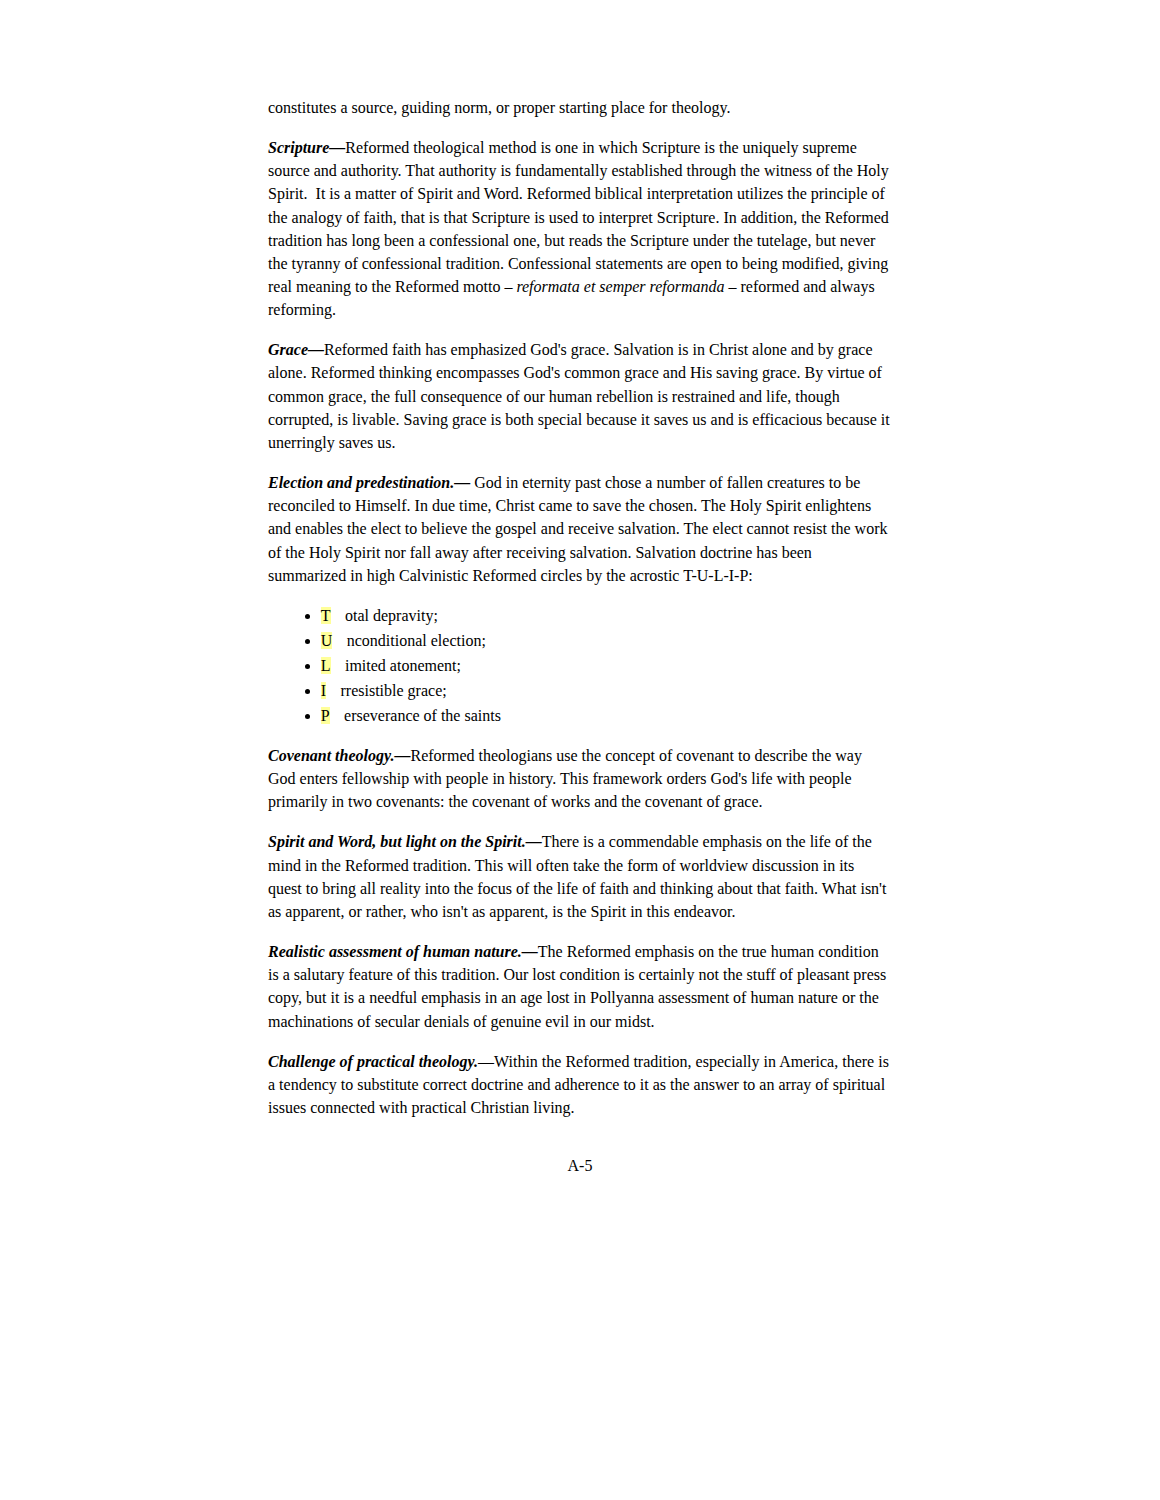constitutes a source, guiding norm, or proper starting place for theology.
Scripture—Reformed theological method is one in which Scripture is the uniquely supreme source and authority. That authority is fundamentally established through the witness of the Holy Spirit. It is a matter of Spirit and Word. Reformed biblical interpretation utilizes the principle of the analogy of faith, that is that Scripture is used to interpret Scripture. In addition, the Reformed tradition has long been a confessional one, but reads the Scripture under the tutelage, but never the tyranny of confessional tradition. Confessional statements are open to being modified, giving real meaning to the Reformed motto – reformata et semper reformanda – reformed and always reforming.
Grace—Reformed faith has emphasized God's grace. Salvation is in Christ alone and by grace alone. Reformed thinking encompasses God's common grace and His saving grace. By virtue of common grace, the full consequence of our human rebellion is restrained and life, though corrupted, is livable. Saving grace is both special because it saves us and is efficacious because it unerringly saves us.
Election and predestination.— God in eternity past chose a number of fallen creatures to be reconciled to Himself. In due time, Christ came to save the chosen. The Holy Spirit enlightens and enables the elect to believe the gospel and receive salvation. The elect cannot resist the work of the Holy Spirit nor fall away after receiving salvation. Salvation doctrine has been summarized in high Calvinistic Reformed circles by the acrostic T-U-L-I-P:
T otal depravity;
U nconditional election;
L imited atonement;
I rresistible grace;
P erseverance of the saints
Covenant theology.—Reformed theologians use the concept of covenant to describe the way God enters fellowship with people in history. This framework orders God's life with people primarily in two covenants: the covenant of works and the covenant of grace.
Spirit and Word, but light on the Spirit.—There is a commendable emphasis on the life of the mind in the Reformed tradition. This will often take the form of worldview discussion in its quest to bring all reality into the focus of the life of faith and thinking about that faith. What isn't as apparent, or rather, who isn't as apparent, is the Spirit in this endeavor.
Realistic assessment of human nature.—The Reformed emphasis on the true human condition is a salutary feature of this tradition. Our lost condition is certainly not the stuff of pleasant press copy, but it is a needful emphasis in an age lost in Pollyanna assessment of human nature or the machinations of secular denials of genuine evil in our midst.
Challenge of practical theology.—Within the Reformed tradition, especially in America, there is a tendency to substitute correct doctrine and adherence to it as the answer to an array of spiritual issues connected with practical Christian living.
A-5